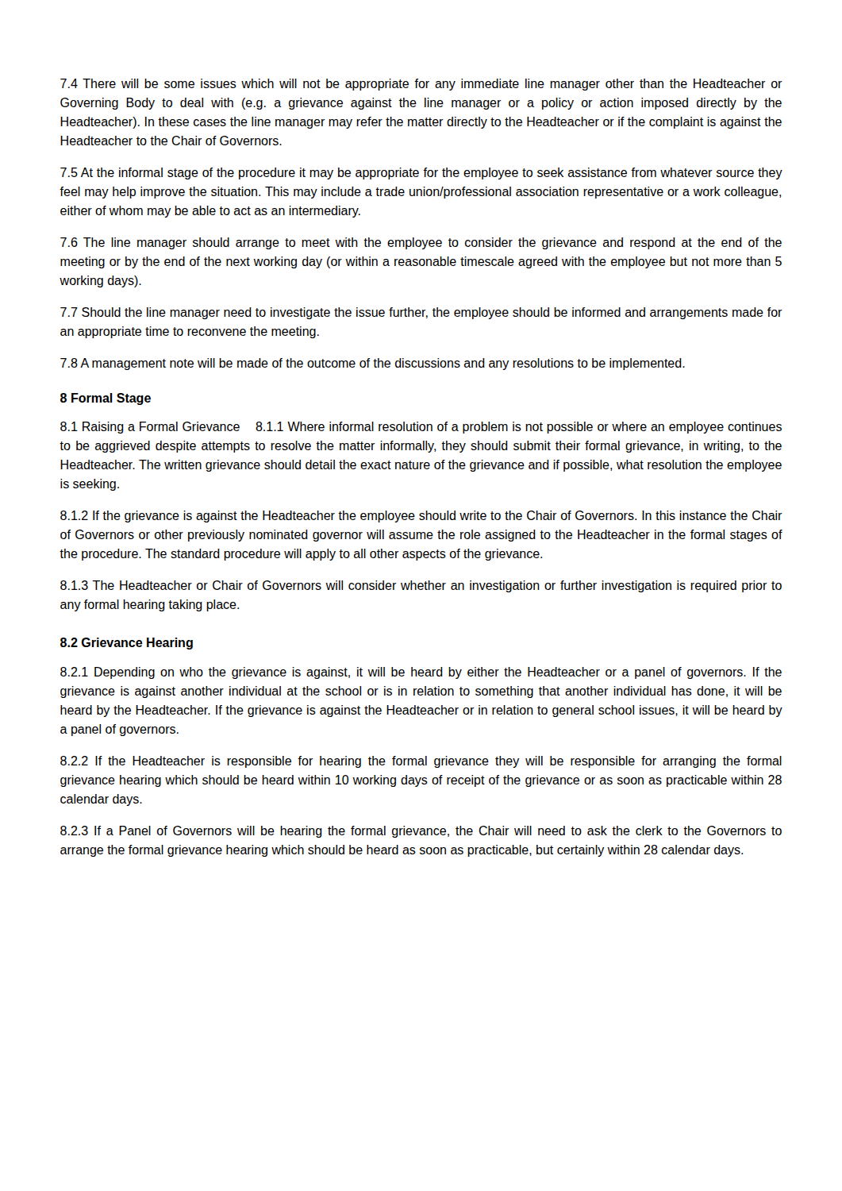7.4 There will be some issues which will not be appropriate for any immediate line manager other than the Headteacher or Governing Body to deal with (e.g. a grievance against the line manager or a policy or action imposed directly by the Headteacher). In these cases the line manager may refer the matter directly to the Headteacher or if the complaint is against the Headteacher to the Chair of Governors.
7.5 At the informal stage of the procedure it may be appropriate for the employee to seek assistance from whatever source they feel may help improve the situation. This may include a trade union/professional association representative or a work colleague, either of whom may be able to act as an intermediary.
7.6 The line manager should arrange to meet with the employee to consider the grievance and respond at the end of the meeting or by the end of the next working day (or within a reasonable timescale agreed with the employee but not more than 5 working days).
7.7 Should the line manager need to investigate the issue further, the employee should be informed and arrangements made for an appropriate time to reconvene the meeting.
7.8 A management note will be made of the outcome of the discussions and any resolutions to be implemented.
8 Formal Stage
8.1 Raising a Formal Grievance 8.1.1 Where informal resolution of a problem is not possible or where an employee continues to be aggrieved despite attempts to resolve the matter informally, they should submit their formal grievance, in writing, to the Headteacher. The written grievance should detail the exact nature of the grievance and if possible, what resolution the employee is seeking.
8.1.2 If the grievance is against the Headteacher the employee should write to the Chair of Governors. In this instance the Chair of Governors or other previously nominated governor will assume the role assigned to the Headteacher in the formal stages of the procedure. The standard procedure will apply to all other aspects of the grievance.
8.1.3 The Headteacher or Chair of Governors will consider whether an investigation or further investigation is required prior to any formal hearing taking place.
8.2 Grievance Hearing
8.2.1 Depending on who the grievance is against, it will be heard by either the Headteacher or a panel of governors. If the grievance is against another individual at the school or is in relation to something that another individual has done, it will be heard by the Headteacher. If the grievance is against the Headteacher or in relation to general school issues, it will be heard by a panel of governors.
8.2.2 If the Headteacher is responsible for hearing the formal grievance they will be responsible for arranging the formal grievance hearing which should be heard within 10 working days of receipt of the grievance or as soon as practicable within 28 calendar days.
8.2.3 If a Panel of Governors will be hearing the formal grievance, the Chair will need to ask the clerk to the Governors to arrange the formal grievance hearing which should be heard as soon as practicable, but certainly within 28 calendar days.